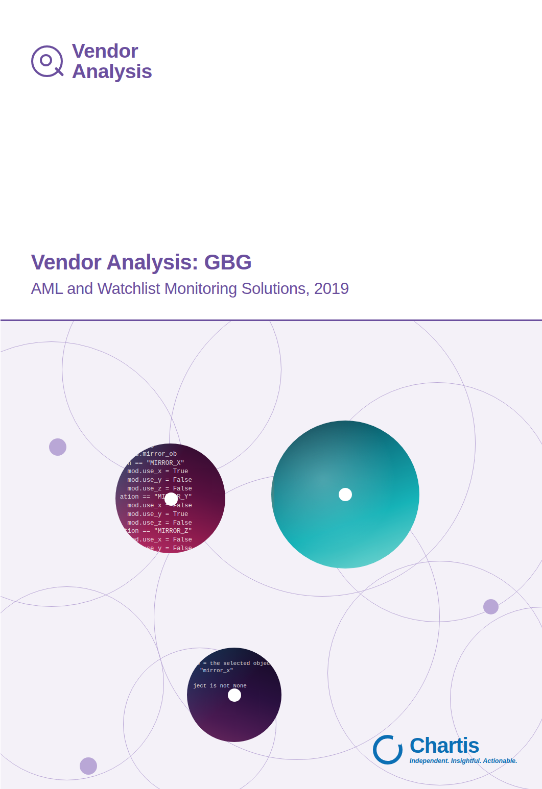Vendor
Analysis
Vendor Analysis: GBG
AML and Watchlist Monitoring Solutions, 2019
object to mod.mirror_ob ion == "MIRROR_X" mod.use_x = True mod.use_y = False mod.use_z = False ation == "MIRROR_Y" mod.use_x = False mod.use_y = True mod.use_z = False ation == "MIRROR_Z" mod.use_x = False mod.use_y = False mod.use_z = True
ob = the selected object "mirror_x" ject is not None
Chartis
Independent. Insightful. Actionable.